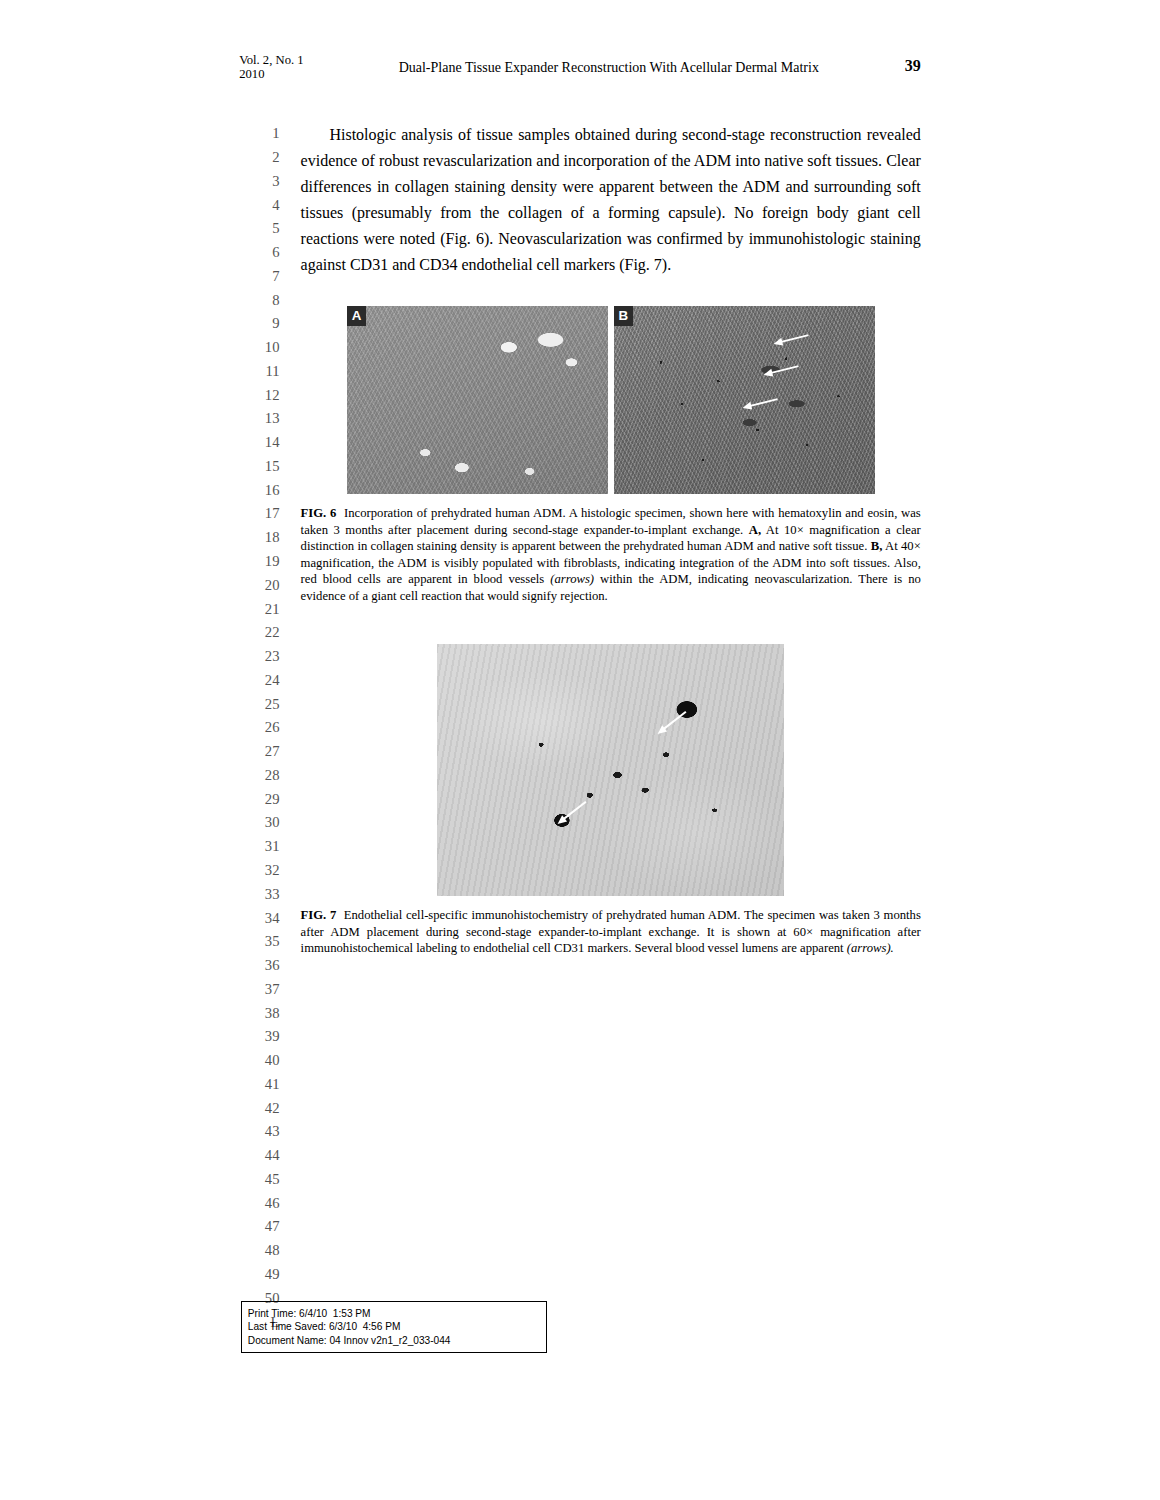Vol. 2, No. 1
2010
Dual-Plane Tissue Expander Reconstruction With Acellular Dermal Matrix
39
12345 678910 1112131415 1617181920 2122232425 2627282930 3132333435 3637383940 4142434445 4647484950 L
Histologic analysis of tissue samples obtained during second-stage reconstruction revealed evidence of robust revascularization and incorporation of the ADM into native soft tissues. Clear differences in collagen staining density were apparent between the ADM and surrounding soft tissues (presumably from the collagen of a forming capsule). No foreign body giant cell reactions were noted (Fig. 6). Neovascularization was confirmed by immunohistologic staining against CD31 and CD34 endothelial cell markers (Fig. 7).
A
B
FIG. 6 Incorporation of prehydrated human ADM. A histologic specimen, shown here with hematoxylin and eosin, was taken 3 months after placement during second-stage expander-to-implant exchange. A, At 10× magnification a clear distinction in collagen staining density is apparent between the prehydrated human ADM and native soft tissue. B, At 40× magnification, the ADM is visibly populated with fibroblasts, indicating integration of the ADM into soft tissues. Also, red blood cells are apparent in blood vessels (arrows) within the ADM, indicating neovascularization. There is no evidence of a giant cell reaction that would signify rejection.
FIG. 7 Endothelial cell-specific immunohistochemistry of prehydrated human ADM. The specimen was taken 3 months after ADM placement during second-stage expander-to-implant exchange. It is shown at 60× magnification after immunohistochemical labeling to endothelial cell CD31 markers. Several blood vessel lumens are apparent (arrows).
Print Time: 6/4/10 1:53 PM
Last Time Saved: 6/3/10 4:56 PM
Document Name: 04 Innov v2n1_r2_033-044